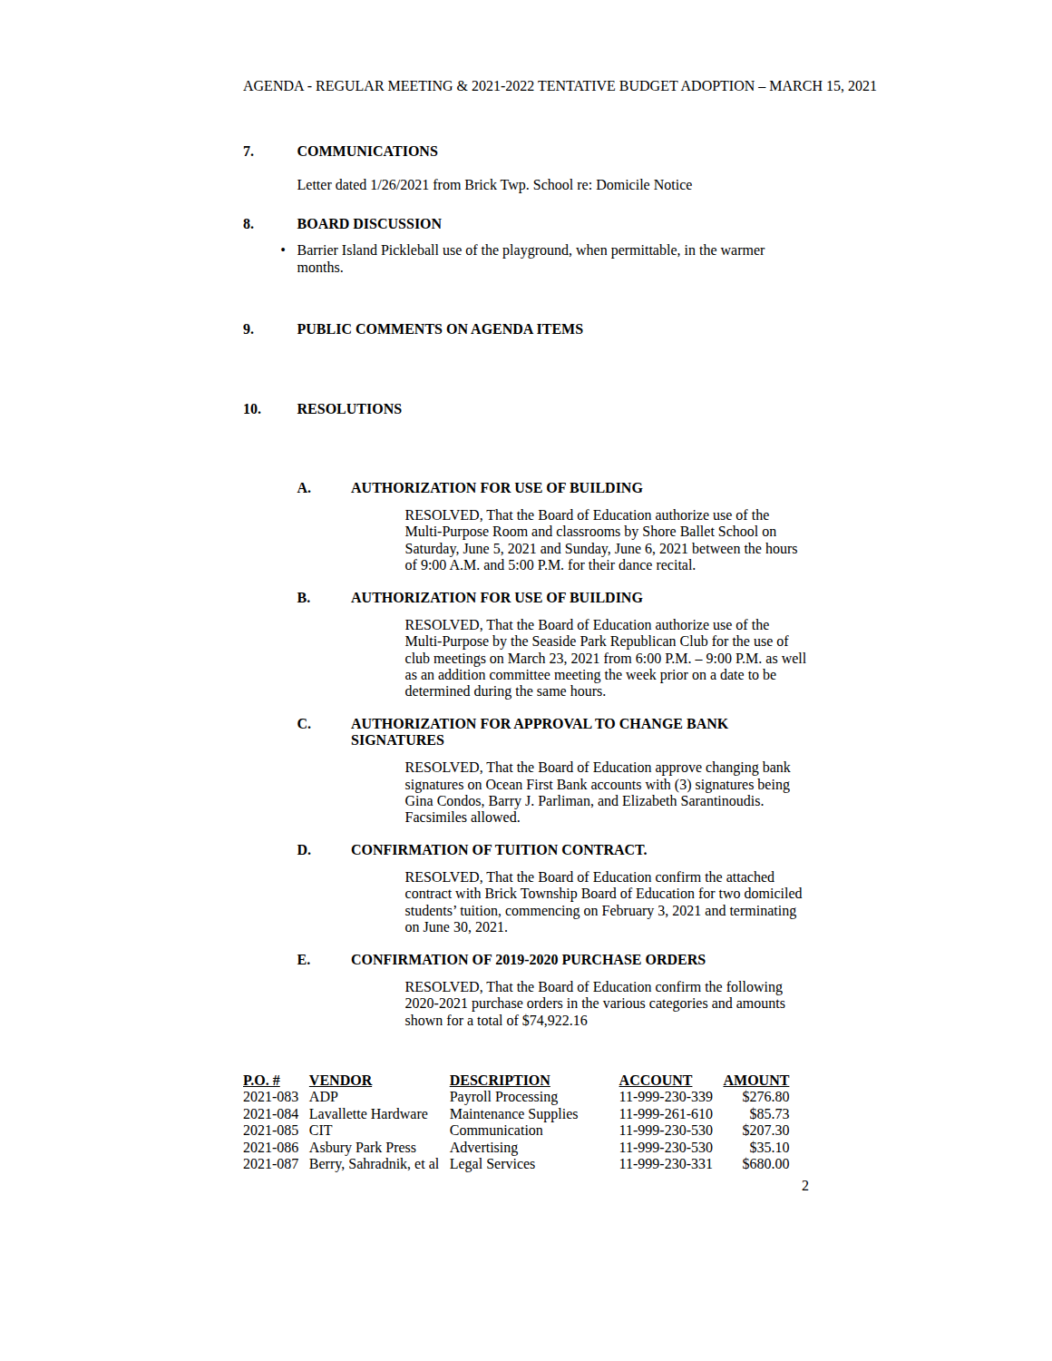AGENDA - REGULAR MEETING & 2021-2022 TENTATIVE BUDGET ADOPTION – MARCH 15, 2021
7.
COMMUNICATIONS
Letter dated 1/26/2021 from Brick Twp. School re: Domicile Notice
8.
BOARD DISCUSSION
•
Barrier Island Pickleball use of the playground, when permittable, in the warmer months.
9.
PUBLIC COMMENTS ON AGENDA ITEMS
10.
RESOLUTIONS
A.
AUTHORIZATION FOR USE OF BUILDING
RESOLVED, That the Board of Education authorize use of the Multi-Purpose Room and classrooms by Shore Ballet School on Saturday, June 5, 2021 and Sunday, June 6, 2021 between the hours of 9:00 A.M. and 5:00 P.M. for their dance recital.
B.
AUTHORIZATION FOR USE OF BUILDING
RESOLVED, That the Board of Education authorize use of the Multi-Purpose by the Seaside Park Republican Club for the use of club meetings on March 23, 2021 from 6:00 P.M. – 9:00 P.M. as well as an addition committee meeting the week prior on a date to be determined during the same hours.
C.
AUTHORIZATION FOR APPROVAL TO CHANGE BANK SIGNATURES
RESOLVED, That the Board of Education approve changing bank signatures on Ocean First Bank accounts with (3) signatures being Gina Condos, Barry J. Parliman, and Elizabeth Sarantinoudis. Facsimiles allowed.
D.
CONFIRMATION OF TUITION CONTRACT.
RESOLVED, That the Board of Education confirm the attached contract with Brick Township Board of Education for two domiciled students’ tuition, commencing on February 3, 2021 and terminating on June 30, 2021.
E.
CONFIRMATION OF 2019-2020 PURCHASE ORDERS
RESOLVED, That the Board of Education confirm the following 2020-2021 purchase orders in the various categories and amounts shown for a total of $74,922.16
| P.O. # | VENDOR | DESCRIPTION | ACCOUNT | AMOUNT |
| --- | --- | --- | --- | --- |
| 2021-083 | ADP | Payroll Processing | 11-999-230-339 | $276.80 |
| 2021-084 | Lavallette Hardware | Maintenance Supplies | 11-999-261-610 | $85.73 |
| 2021-085 | CIT | Communication | 11-999-230-530 | $207.30 |
| 2021-086 | Asbury Park Press | Advertising | 11-999-230-530 | $35.10 |
| 2021-087 | Berry, Sahradnik, et al | Legal Services | 11-999-230-331 | $680.00 |
2